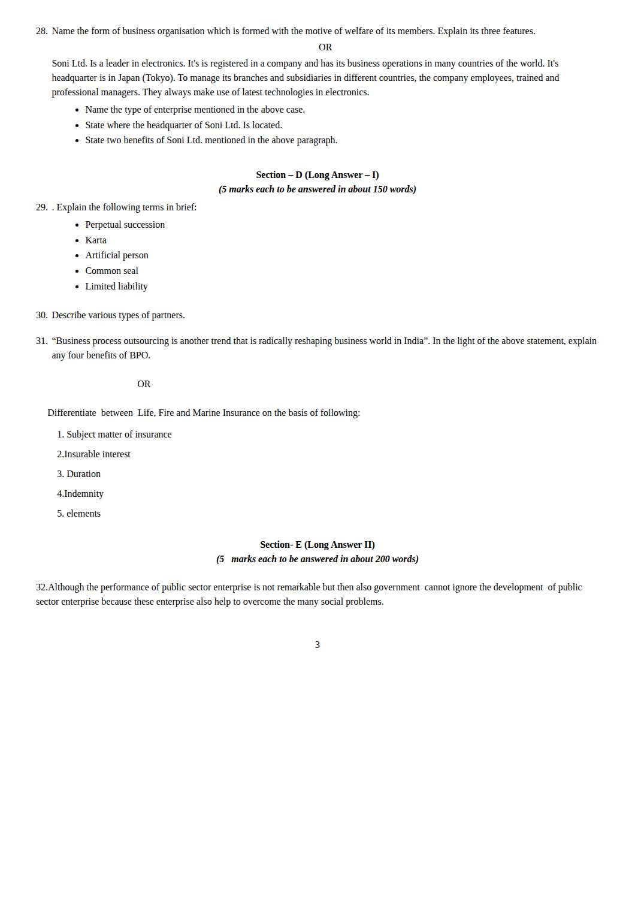28.
Name the form of business organisation which is formed with the motive of welfare of its members. Explain its three features.
OR
Soni Ltd. Is a leader in electronics. It's is registered in a company and has its business operations in many countries of the world. It's headquarter is in Japan (Tokyo). To manage its branches and subsidiaries in different countries, the company employees, trained and professional managers. They always make use of latest technologies in electronics.
Name the type of enterprise mentioned in the above case.
State where the headquarter of Soni Ltd. Is located.
State two benefits of Soni Ltd. mentioned in the above paragraph.
Section – D (Long Answer – I)
(5 marks each to be answered in about 150 words)
29.
. Explain the following terms in brief:
Perpetual succession
Karta
Artificial person
Common seal
Limited liability
30.
Describe various types of partners.
31.
“Business process outsourcing is another trend that is radically reshaping business world in India”. In the light of the above statement, explain any four benefits of BPO.
OR
Differentiate between Life, Fire and Marine Insurance on the basis of following:
1. Subject matter of insurance
2.Insurable interest
3. Duration
4.Indemnity
5. elements
Section- E (Long Answer II)
(5 marks each to be answered in about 200 words)
32.Although the performance of public sector enterprise is not remarkable but then also government cannot ignore the development of public sector enterprise because these enterprise also help to overcome the many social problems.
3